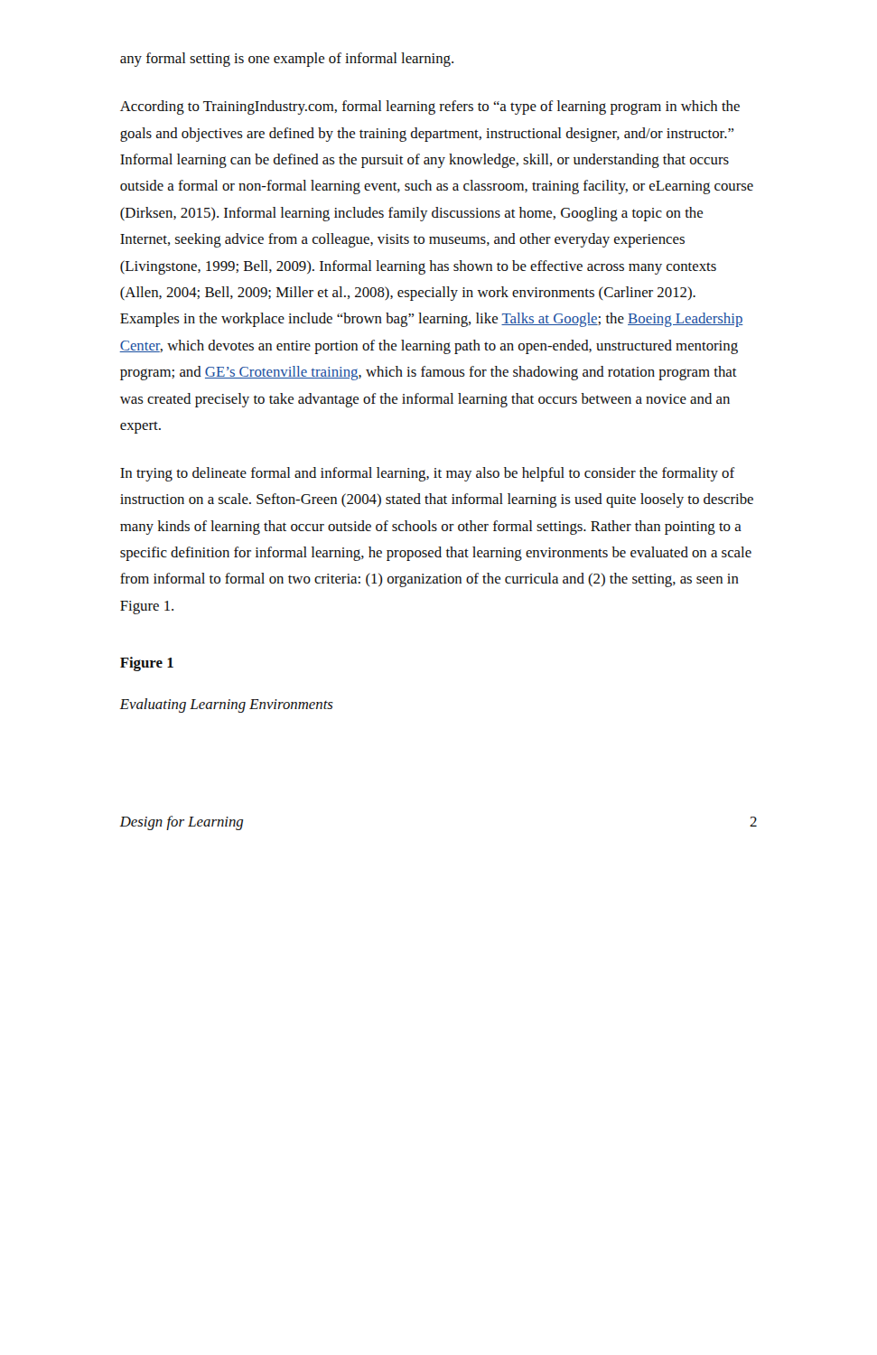any formal setting is one example of informal learning.
According to TrainingIndustry.com, formal learning refers to “a type of learning program in which the goals and objectives are defined by the training department, instructional designer, and/or instructor.” Informal learning can be defined as the pursuit of any knowledge, skill, or understanding that occurs outside a formal or non-formal learning event, such as a classroom, training facility, or eLearning course (Dirksen, 2015). Informal learning includes family discussions at home, Googling a topic on the Internet, seeking advice from a colleague, visits to museums, and other everyday experiences (Livingstone, 1999; Bell, 2009). Informal learning has shown to be effective across many contexts (Allen, 2004; Bell, 2009; Miller et al., 2008), especially in work environments (Carliner 2012). Examples in the workplace include “brown bag” learning, like Talks at Google; the Boeing Leadership Center, which devotes an entire portion of the learning path to an open-ended, unstructured mentoring program; and GE’s Crotenville training, which is famous for the shadowing and rotation program that was created precisely to take advantage of the informal learning that occurs between a novice and an expert.
In trying to delineate formal and informal learning, it may also be helpful to consider the formality of instruction on a scale. Sefton-Green (2004) stated that informal learning is used quite loosely to describe many kinds of learning that occur outside of schools or other formal settings. Rather than pointing to a specific definition for informal learning, he proposed that learning environments be evaluated on a scale from informal to formal on two criteria: (1) organization of the curricula and (2) the setting, as seen in Figure 1.
Figure 1
Evaluating Learning Environments
Design for Learning 2